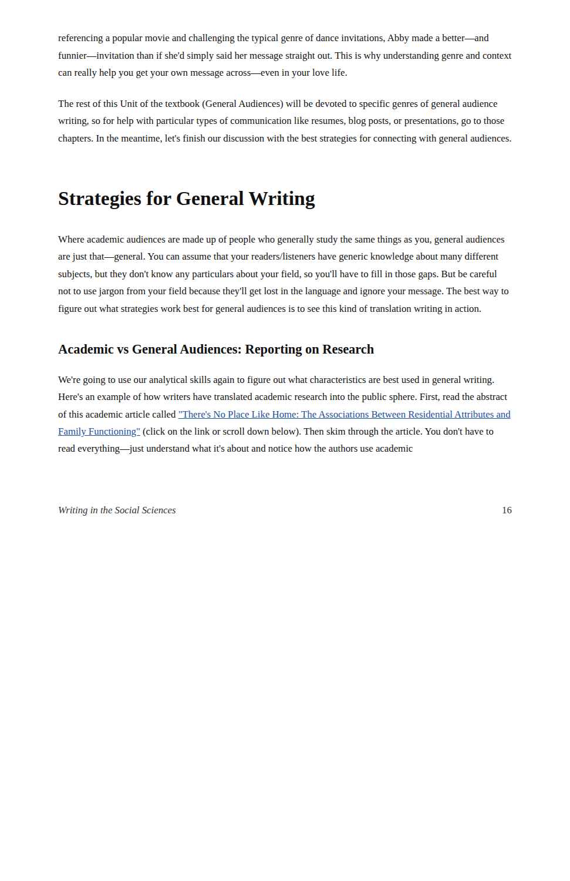referencing a popular movie and challenging the typical genre of dance invitations, Abby made a better—and funnier—invitation than if she'd simply said her message straight out. This is why understanding genre and context can really help you get your own message across—even in your love life.
The rest of this Unit of the textbook (General Audiences) will be devoted to specific genres of general audience writing, so for help with particular types of communication like resumes, blog posts, or presentations, go to those chapters. In the meantime, let's finish our discussion with the best strategies for connecting with general audiences.
Strategies for General Writing
Where academic audiences are made up of people who generally study the same things as you, general audiences are just that—general. You can assume that your readers/listeners have generic knowledge about many different subjects, but they don't know any particulars about your field, so you'll have to fill in those gaps. But be careful not to use jargon from your field because they'll get lost in the language and ignore your message. The best way to figure out what strategies work best for general audiences is to see this kind of translation writing in action.
Academic vs General Audiences: Reporting on Research
We're going to use our analytical skills again to figure out what characteristics are best used in general writing. Here's an example of how writers have translated academic research into the public sphere. First, read the abstract of this academic article called "There's No Place Like Home: The Associations Between Residential Attributes and Family Functioning" (click on the link or scroll down below). Then skim through the article. You don't have to read everything—just understand what it's about and notice how the authors use academic
Writing in the Social Sciences 16